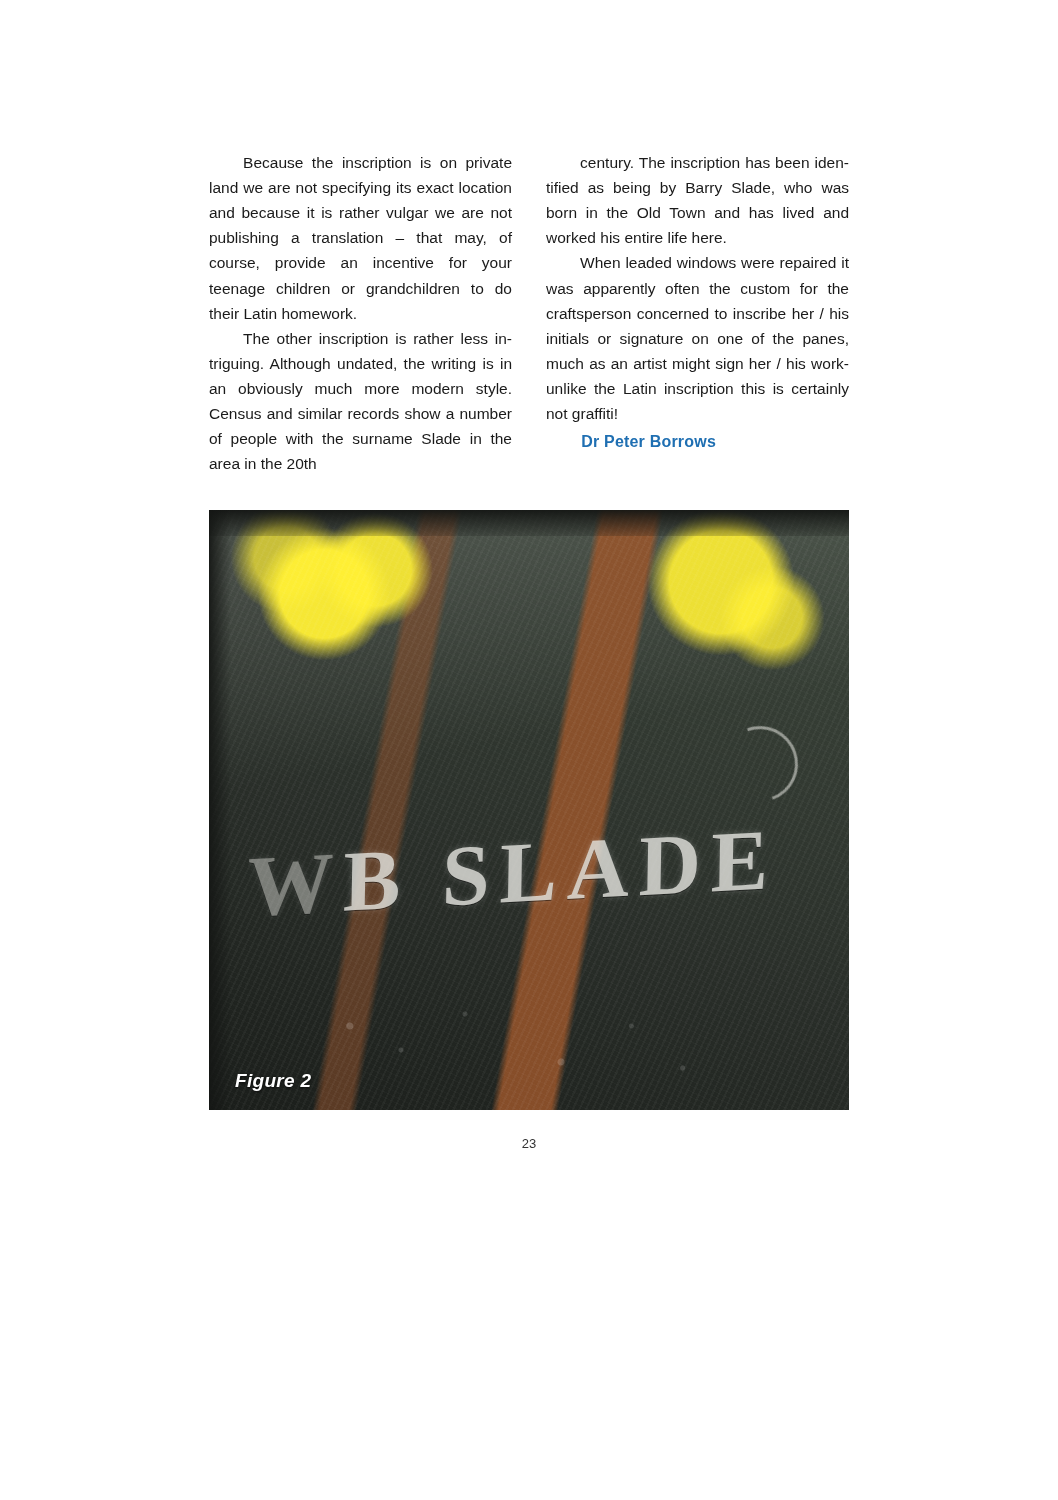Because the inscription is on private land we are not specifying its exact location and because it is rather vulgar we are not publishing a translation – that may, of course, provide an incentive for your teenage children or grandchildren to do their Latin homework.
The other inscription is rather less intriguing. Although undated, the writing is in an obviously much more modern style. Census and similar records show a number of people with the surname Slade in the area in the 20th
century. The inscription has been identified as being by Barry Slade, who was born in the Old Town and has lived and worked his entire life here.
When leaded windows were repaired it was apparently often the custom for the craftsperson concerned to inscribe her / his initials or signature on one of the panes, much as an artist might sign her / his work- unlike the Latin inscription this is certainly not graffiti!
Dr Peter Borrows
WB SLADE
Figure 2
23